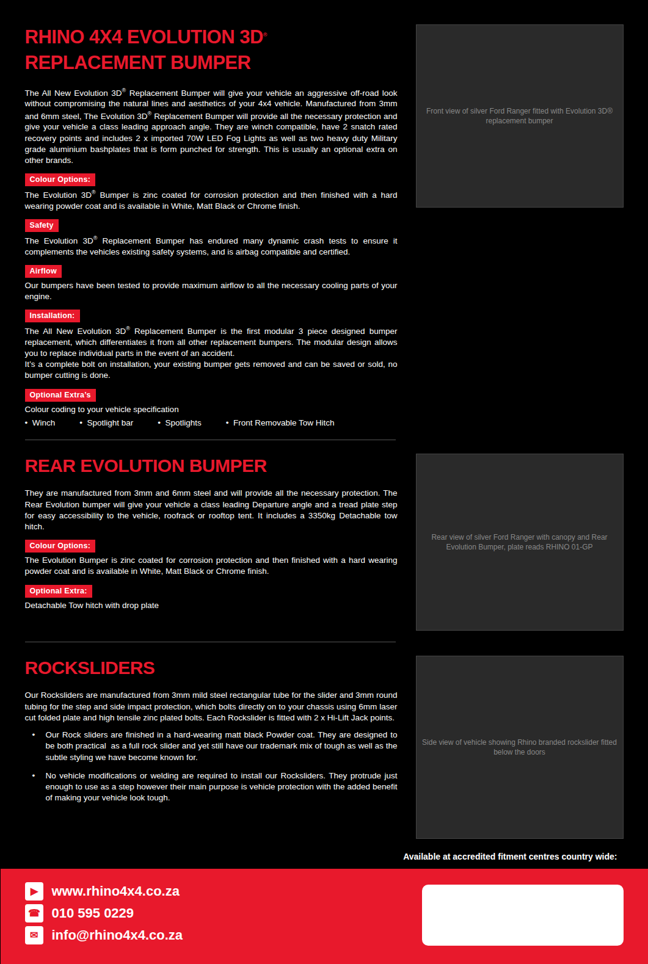Rhino 4x4 Evolution 3D® Replacement Bumper
The All New Evolution 3D® Replacement Bumper will give your vehicle an aggressive off-road look without compromising the natural lines and aesthetics of your 4x4 vehicle. Manufactured from 3mm and 6mm steel, The Evolution 3D® Replacement Bumper will provide all the necessary protection and give your vehicle a class leading approach angle. They are winch compatible, have 2 snatch rated recovery points and includes 2 x imported 70W LED Fog Lights as well as two heavy duty Military grade aluminium bashplates that is form punched for strength. This is usually an optional extra on other brands.
Colour Options:
The Evolution 3D® Bumper is zinc coated for corrosion protection and then finished with a hard wearing powder coat and is available in White, Matt Black or Chrome finish.
Safety
The Evolution 3D® Replacement Bumper has endured many dynamic crash tests to ensure it complements the vehicles existing safety systems, and is airbag compatible and certified.
Airflow
Our bumpers have been tested to provide maximum airflow to all the necessary cooling parts of your engine.
Installation:
The All New Evolution 3D® Replacement Bumper is the first modular 3 piece designed bumper replacement, which differentiates it from all other replacement bumpers. The modular design allows you to replace individual parts in the event of an accident.
It’s a complete bolt on installation, your existing bumper gets removed and can be saved or sold, no bumper cutting is done.
Optional Extra’s
Colour coding to your vehicle specification
Winch Spotlight bar Spotlights Front Removable Tow Hitch
Front view of silver Ford Ranger fitted with Evolution 3D® replacement bumper
Rear Evolution Bumper
They are manufactured from 3mm and 6mm steel and will provide all the necessary protection. The Rear Evolution bumper will give your vehicle a class leading Departure angle and a tread plate step for easy accessibility to the vehicle, roofrack or rooftop tent. It includes a 3350kg Detachable tow hitch.
Colour Options:
The Evolution Bumper is zinc coated for corrosion protection and then finished with a hard wearing powder coat and is available in White, Matt Black or Chrome finish.
Optional Extra:
Detachable Tow hitch with drop plate
Rear view of silver Ford Ranger with canopy and Rear Evolution Bumper, plate reads RHINO 01-GP
Rocksliders
Our Rocksliders are manufactured from 3mm mild steel rectangular tube for the slider and 3mm round tubing for the step and side impact protection, which bolts directly on to your chassis using 6mm laser cut folded plate and high tensile zinc plated bolts. Each Rockslider is fitted with 2 x Hi-Lift Jack points.
Our Rock sliders are finished in a hard-wearing matt black Powder coat. They are designed to be both practical as a full rock slider and yet still have our trademark mix of tough as well as the subtle styling we have become known for.
No vehicle modifications or welding are required to install our Rocksliders. They protrude just enough to use as a step however their main purpose is vehicle protection with the added benefit of making your vehicle look tough.
Side view of vehicle showing Rhino branded rockslider fitted below the doors
Available at accredited fitment centres country wide:
▶www.rhino4x4.co.za
☎010 595 0229
✉info@rhino4x4.co.za